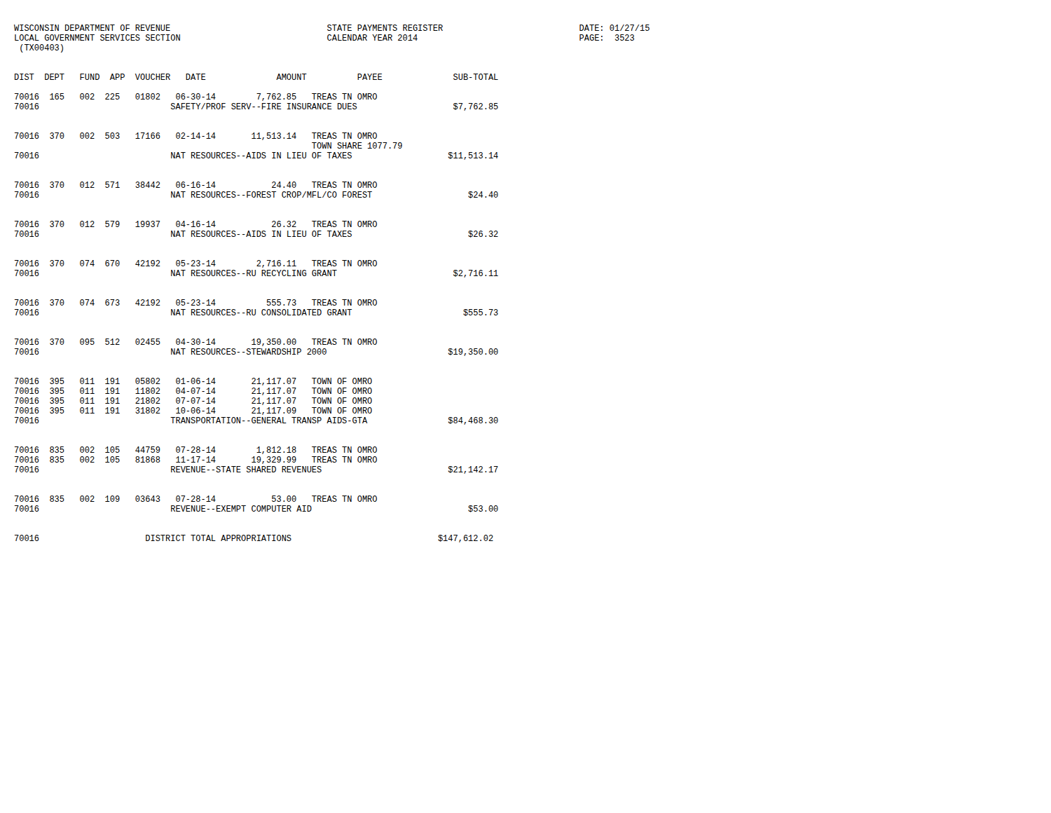WISCONSIN DEPARTMENT OF REVENUE STATE PAYMENTS REGISTER DATE: 01/27/15 LOCAL GOVERNMENT SERVICES SECTION CALENDAR YEAR 2014 PAGE: 3523 (TX00403) DIST DEPT FUND APP VOUCHER DATE AMOUNT PAYEE SUB-TOTAL 70016 165 002 225 01802 06-30-14 7,762.85 TREAS TN OMRO 70016 SAFETY/PROF SERV--FIRE INSURANCE DUES $7,762.85 70016 370 002 503 17166 02-14-14 11,513.14 TREAS TN OMRO TOWN SHARE 1077.79 70016 NAT RESOURCES--AIDS IN LIEU OF TAXES $11,513.14 70016 370 012 571 38442 06-16-14 24.40 TREAS TN OMRO 70016 NAT RESOURCES--FOREST CROP/MFL/CO FOREST $24.40 70016 370 012 579 19937 04-16-14 26.32 TREAS TN OMRO 70016 NAT RESOURCES--AIDS IN LIEU OF TAXES $26.32 70016 370 074 670 42192 05-23-14 2,716.11 TREAS TN OMRO 70016 NAT RESOURCES--RU RECYCLING GRANT $2,716.11 70016 370 074 673 42192 05-23-14 555.73 TREAS TN OMRO 70016 NAT RESOURCES--RU CONSOLIDATED GRANT $555.73 70016 370 095 512 02455 04-30-14 19,350.00 TREAS TN OMRO 70016 NAT RESOURCES--STEWARDSHIP 2000 $19,350.00 70016 395 011 191 05802 01-06-14 21,117.07 TOWN OF OMRO 70016 395 011 191 11802 04-07-14 21,117.07 TOWN OF OMRO 70016 395 011 191 21802 07-07-14 21,117.07 TOWN OF OMRO 70016 395 011 191 31802 10-06-14 21,117.09 TOWN OF OMRO 70016 TRANSPORTATION--GENERAL TRANSP AIDS-GTA $84,468.30 70016 835 002 105 44759 07-28-14 1,812.18 TREAS TN OMRO 70016 835 002 105 81868 11-17-14 19,329.99 TREAS TN OMRO 70016 REVENUE--STATE SHARED REVENUES $21,142.17 70016 835 002 109 03643 07-28-14 53.00 TREAS TN OMRO 70016 REVENUE--EXEMPT COMPUTER AID $53.00 70016 DISTRICT TOTAL APPROPRIATIONS $147,612.02